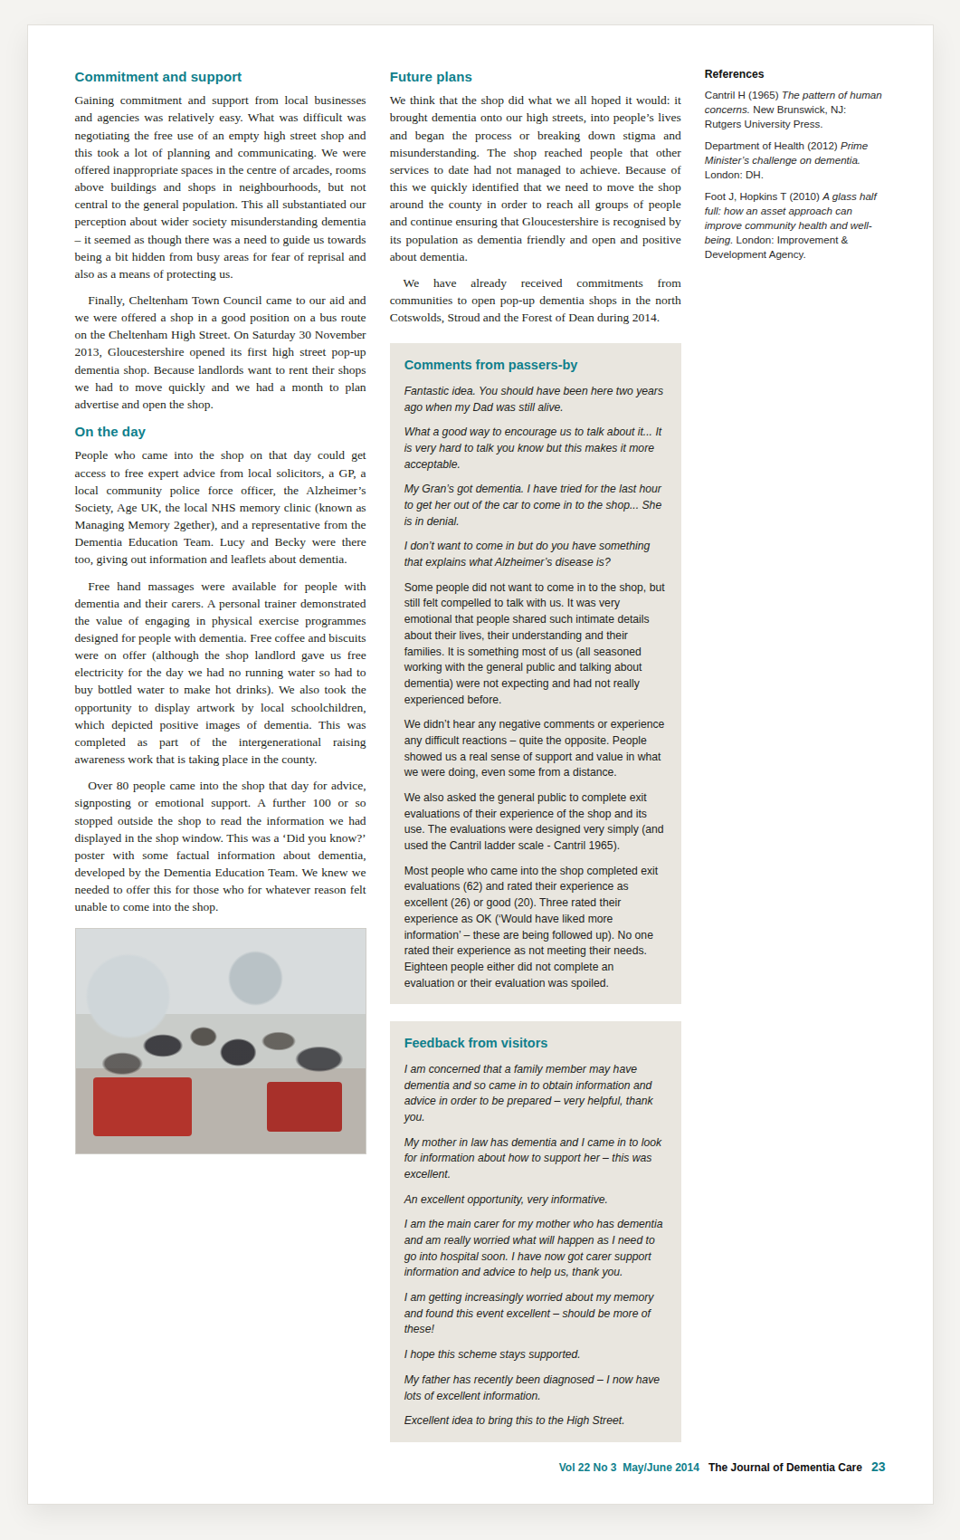Commitment and support
Gaining commitment and support from local businesses and agencies was relatively easy. What was difficult was negotiating the free use of an empty high street shop and this took a lot of planning and communicating. We were offered inappropriate spaces in the centre of arcades, rooms above buildings and shops in neighbourhoods, but not central to the general population. This all substantiated our perception about wider society misunderstanding dementia – it seemed as though there was a need to guide us towards being a bit hidden from busy areas for fear of reprisal and also as a means of protecting us.
Finally, Cheltenham Town Council came to our aid and we were offered a shop in a good position on a bus route on the Cheltenham High Street. On Saturday 30 November 2013, Gloucestershire opened its first high street pop-up dementia shop. Because landlords want to rent their shops we had to move quickly and we had a month to plan advertise and open the shop.
On the day
People who came into the shop on that day could get access to free expert advice from local solicitors, a GP, a local community police force officer, the Alzheimer’s Society, Age UK, the local NHS memory clinic (known as Managing Memory 2gether), and a representative from the Dementia Education Team. Lucy and Becky were there too, giving out information and leaflets about dementia.
Free hand massages were available for people with dementia and their carers. A personal trainer demonstrated the value of engaging in physical exercise programmes designed for people with dementia. Free coffee and biscuits were on offer (although the shop landlord gave us free electricity for the day we had no running water so had to buy bottled water to make hot drinks). We also took the opportunity to display artwork by local schoolchildren, which depicted positive images of dementia. This was completed as part of the intergenerational raising awareness work that is taking place in the county.
Over 80 people came into the shop that day for advice, signposting or emotional support. A further 100 or so stopped outside the shop to read the information we had displayed in the shop window. This was a ‘Did you know?’ poster with some factual information about dementia, developed by the Dementia Education Team. We knew we needed to offer this for those who for whatever reason felt unable to come into the shop.
Future plans
We think that the shop did what we all hoped it would: it brought dementia onto our high streets, into people’s lives and began the process or breaking down stigma and misunderstanding. The shop reached people that other services to date had not managed to achieve. Because of this we quickly identified that we need to move the shop around the county in order to reach all groups of people and continue ensuring that Gloucestershire is recognised by its population as dementia friendly and open and positive about dementia.
We have already received commitments from communities to open pop-up dementia shops in the north Cotswolds, Stroud and the Forest of Dean during 2014.
Comments from passers-by
Fantastic idea. You should have been here two years ago when my Dad was still alive.
What a good way to encourage us to talk about it... It is very hard to talk you know but this makes it more acceptable.
My Gran’s got dementia. I have tried for the last hour to get her out of the car to come in to the shop... She is in denial.
I don’t want to come in but do you have something that explains what Alzheimer’s disease is?
Some people did not want to come in to the shop, but still felt compelled to talk with us. It was very emotional that people shared such intimate details about their lives, their understanding and their families. It is something most of us (all seasoned working with the general public and talking about dementia) were not expecting and had not really experienced before.
We didn’t hear any negative comments or experience any difficult reactions – quite the opposite. People showed us a real sense of support and value in what we were doing, even some from a distance.
We also asked the general public to complete exit evaluations of their experience of the shop and its use. The evaluations were designed very simply (and used the Cantril ladder scale - Cantril 1965).
Most people who came into the shop completed exit evaluations (62) and rated their experience as excellent (26) or good (20). Three rated their experience as OK (‘Would have liked more information’ – these are being followed up). No one rated their experience as not meeting their needs. Eighteen people either did not complete an evaluation or their evaluation was spoiled.
Feedback from visitors
I am concerned that a family member may have dementia and so came in to obtain information and advice in order to be prepared – very helpful, thank you.
My mother in law has dementia and I came in to look for information about how to support her – this was excellent.
An excellent opportunity, very informative.
I am the main carer for my mother who has dementia and am really worried what will happen as I need to go into hospital soon. I have now got carer support information and advice to help us, thank you.
I am getting increasingly worried about my memory and found this event excellent – should be more of these!
I hope this scheme stays supported.
My father has recently been diagnosed – I now have lots of excellent information.
Excellent idea to bring this to the High Street.
References
Cantril H (1965) The pattern of human concerns. New Brunswick, NJ: Rutgers University Press.
Department of Health (2012) Prime Minister’s challenge on dementia. London: DH.
Foot J, Hopkins T (2010) A glass half full: how an asset approach can improve community health and well-being. London: Improvement & Development Agency.
Vol 22 No 3 May/June 2014 The Journal of Dementia Care 23